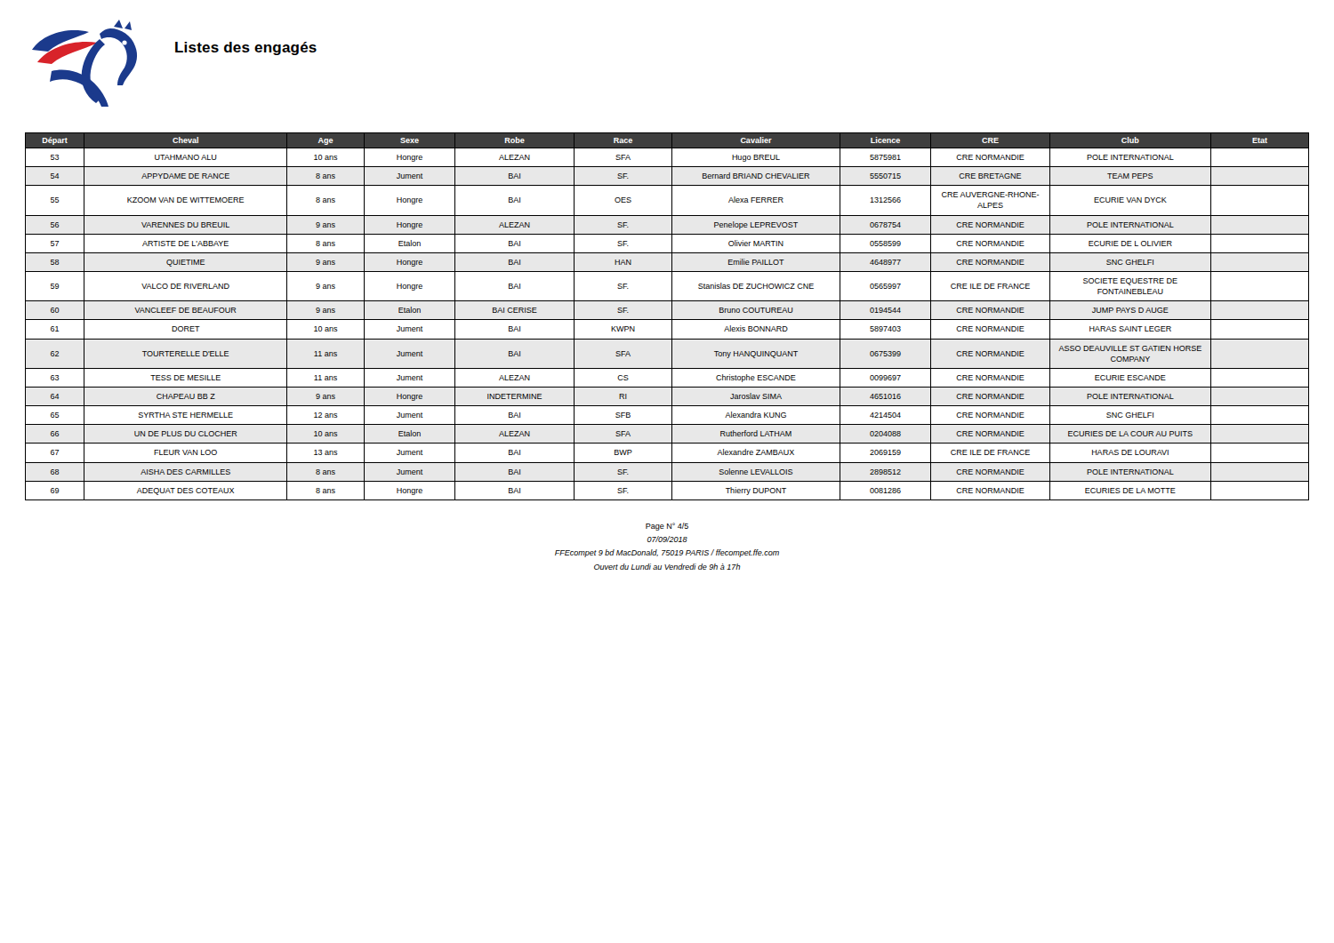Listes des engagés
| Départ | Cheval | Age | Sexe | Robe | Race | Cavalier | Licence | CRE | Club | Etat |
| --- | --- | --- | --- | --- | --- | --- | --- | --- | --- | --- |
| 53 | UTAHMANO ALU | 10 ans | Hongre | ALEZAN | SFA | Hugo BREUL | 5875981 | CRE NORMANDIE | POLE INTERNATIONAL | |
| 54 | APPYDAME DE RANCE | 8 ans | Jument | BAI | SF. | Bernard BRIAND CHEVALIER | 5550715 | CRE BRETAGNE | TEAM PEPS | |
| 55 | KZOOM VAN DE WITTEMOERE | 8 ans | Hongre | BAI | OES | Alexa FERRER | 1312566 | CRE AUVERGNE-RHONE-ALPES | ECURIE VAN DYCK | |
| 56 | VARENNES DU BREUIL | 9 ans | Hongre | ALEZAN | SF. | Penelope LEPREVOST | 0678754 | CRE NORMANDIE | POLE INTERNATIONAL | |
| 57 | ARTISTE DE L'ABBAYE | 8 ans | Etalon | BAI | SF. | Olivier MARTIN | 0558599 | CRE NORMANDIE | ECURIE DE L OLIVIER | |
| 58 | QUIETIME | 9 ans | Hongre | BAI | HAN | Emilie PAILLOT | 4648977 | CRE NORMANDIE | SNC GHELFI | |
| 59 | VALCO DE RIVERLAND | 9 ans | Hongre | BAI | SF. | Stanislas DE ZUCHOWICZ CNE | 0565997 | CRE ILE DE FRANCE | SOCIETE EQUESTRE DE FONTAINEBLEAU | |
| 60 | VANCLEEF DE BEAUFOUR | 9 ans | Etalon | BAI CERISE | SF. | Bruno COUTUREAU | 0194544 | CRE NORMANDIE | JUMP PAYS D AUGE | |
| 61 | DORET | 10 ans | Jument | BAI | KWPN | Alexis BONNARD | 5897403 | CRE NORMANDIE | HARAS SAINT LEGER | |
| 62 | TOURTERELLE D'ELLE | 11 ans | Jument | BAI | SFA | Tony HANQUINQUANT | 0675399 | CRE NORMANDIE | ASSO DEAUVILLE ST GATIEN HORSE COMPANY | |
| 63 | TESS DE MESILLE | 11 ans | Jument | ALEZAN | CS | Christophe ESCANDE | 0099697 | CRE NORMANDIE | ECURIE ESCANDE | |
| 64 | CHAPEAU BB Z | 9 ans | Hongre | INDETERMINE | RI | Jaroslav SIMA | 4651016 | CRE NORMANDIE | POLE INTERNATIONAL | |
| 65 | SYRTHA STE HERMELLE | 12 ans | Jument | BAI | SFB | Alexandra KUNG | 4214504 | CRE NORMANDIE | SNC GHELFI | |
| 66 | UN DE PLUS DU CLOCHER | 10 ans | Etalon | ALEZAN | SFA | Rutherford LATHAM | 0204088 | CRE NORMANDIE | ECURIES DE LA COUR AU PUITS | |
| 67 | FLEUR VAN LOO | 13 ans | Jument | BAI | BWP | Alexandre ZAMBAUX | 2069159 | CRE ILE DE FRANCE | HARAS DE LOURAVI | |
| 68 | AISHA DES CARMILLES | 8 ans | Jument | BAI | SF. | Solenne LEVALLOIS | 2898512 | CRE NORMANDIE | POLE INTERNATIONAL | |
| 69 | ADEQUAT DES COTEAUX | 8 ans | Hongre | BAI | SF. | Thierry DUPONT | 0081286 | CRE NORMANDIE | ECURIES DE LA MOTTE | |
Page N° 4/5
07/09/2018
FFEcompet 9 bd MacDonald, 75019 PARIS / ffecompet.ffe.com
Ouvert du Lundi au Vendredi de 9h à 17h